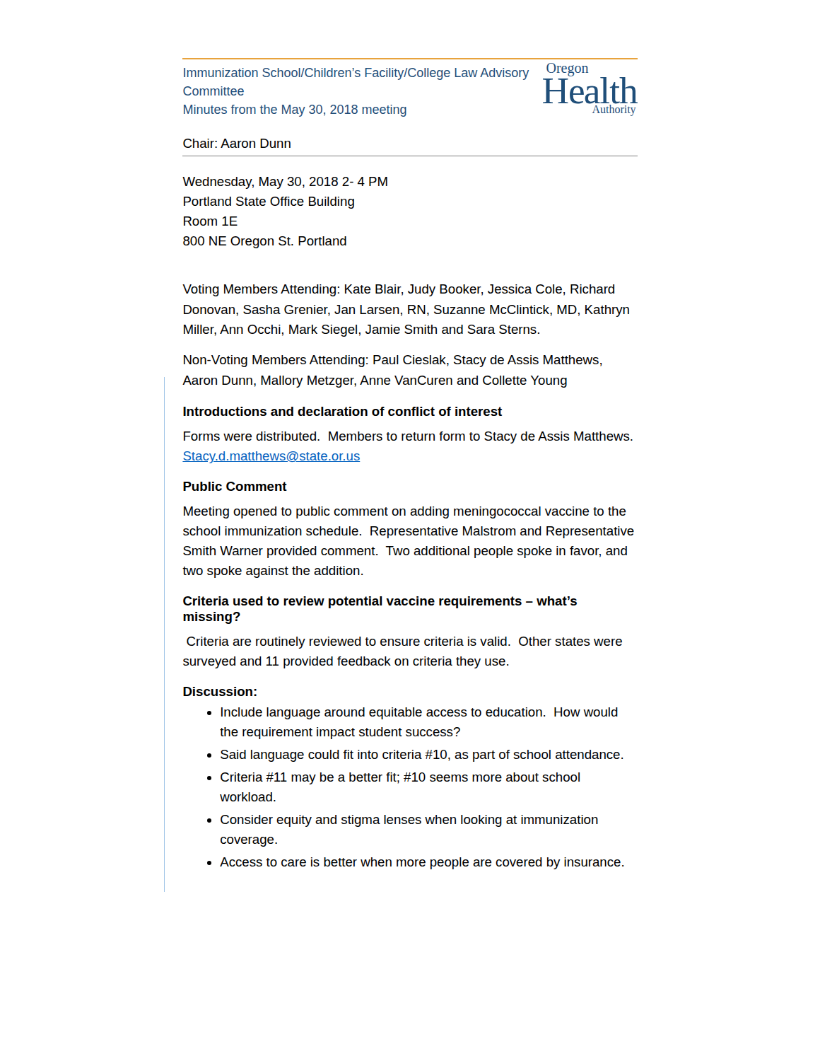Oregon Health Authority
Immunization School/Children’s Facility/College Law Advisory Committee
Minutes from the May 30, 2018 meeting
Chair: Aaron Dunn
Wednesday, May 30, 2018 2- 4 PM
Portland State Office Building
Room 1E
800 NE Oregon St. Portland
Voting Members Attending: Kate Blair, Judy Booker, Jessica Cole, Richard Donovan, Sasha Grenier, Jan Larsen, RN, Suzanne McClintick, MD, Kathryn Miller, Ann Occhi, Mark Siegel, Jamie Smith and Sara Sterns.
Non-Voting Members Attending: Paul Cieslak, Stacy de Assis Matthews, Aaron Dunn, Mallory Metzger, Anne VanCuren and Collette Young
Introductions and declaration of conflict of interest
Forms were distributed. Members to return form to Stacy de Assis Matthews.
Stacy.d.matthews@state.or.us
Public Comment
Meeting opened to public comment on adding meningococcal vaccine to the school immunization schedule. Representative Malstrom and Representative Smith Warner provided comment. Two additional people spoke in favor, and two spoke against the addition.
Criteria used to review potential vaccine requirements – what’s missing?
Criteria are routinely reviewed to ensure criteria is valid. Other states were surveyed and 11 provided feedback on criteria they use.
Discussion:
Include language around equitable access to education. How would the requirement impact student success?
Said language could fit into criteria #10, as part of school attendance.
Criteria #11 may be a better fit; #10 seems more about school workload.
Consider equity and stigma lenses when looking at immunization coverage.
Access to care is better when more people are covered by insurance.